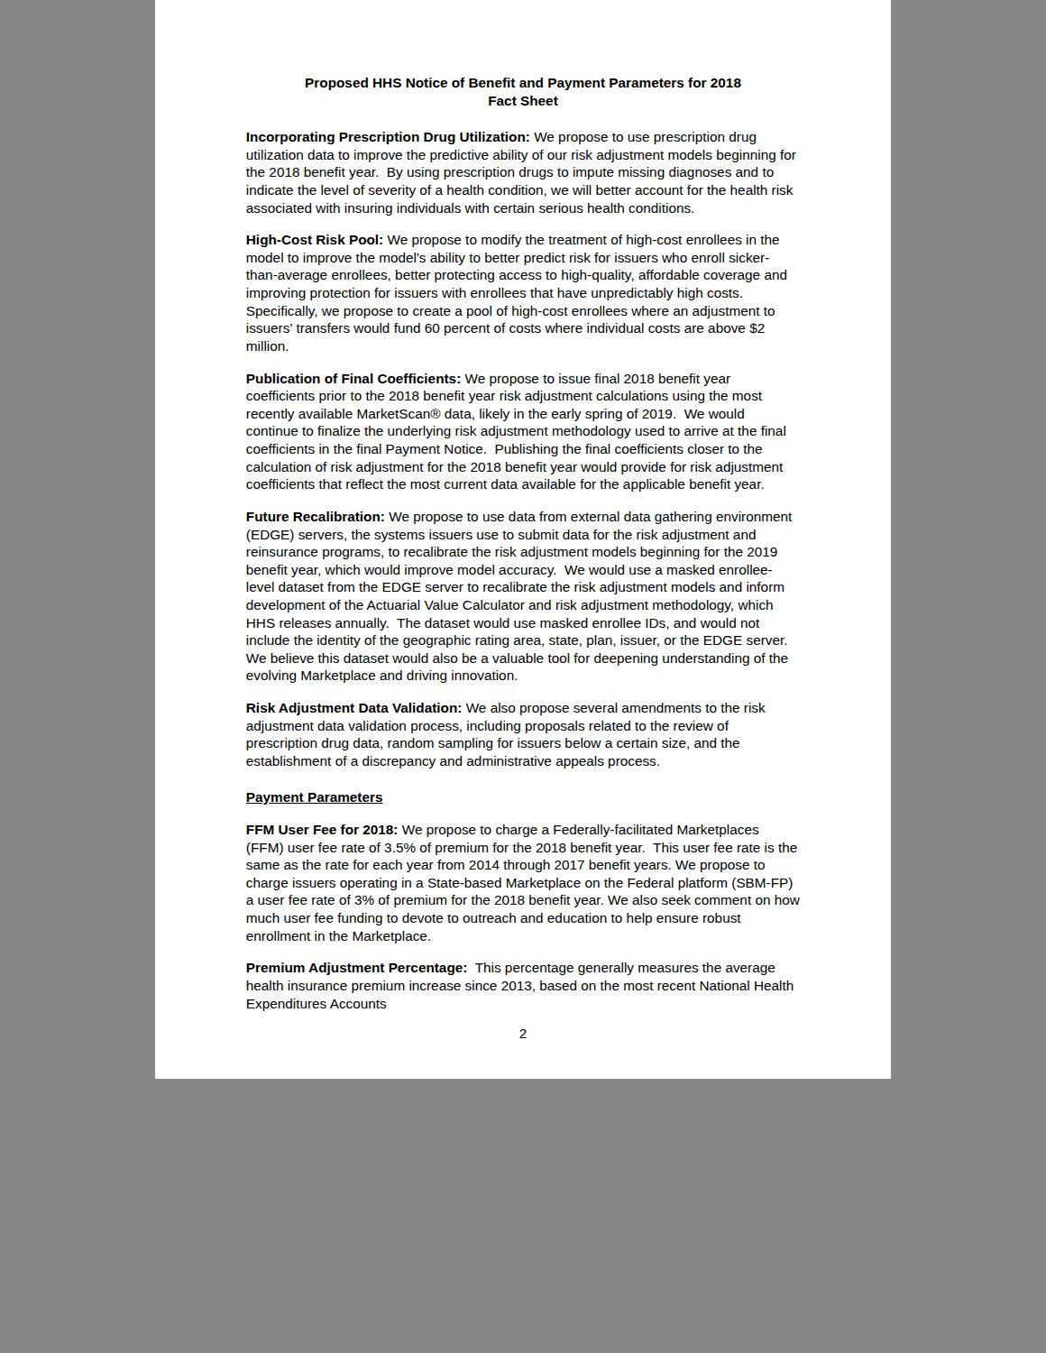Proposed HHS Notice of Benefit and Payment Parameters for 2018 Fact Sheet
Incorporating Prescription Drug Utilization: We propose to use prescription drug utilization data to improve the predictive ability of our risk adjustment models beginning for the 2018 benefit year. By using prescription drugs to impute missing diagnoses and to indicate the level of severity of a health condition, we will better account for the health risk associated with insuring individuals with certain serious health conditions.
High-Cost Risk Pool: We propose to modify the treatment of high-cost enrollees in the model to improve the model's ability to better predict risk for issuers who enroll sicker-than-average enrollees, better protecting access to high-quality, affordable coverage and improving protection for issuers with enrollees that have unpredictably high costs. Specifically, we propose to create a pool of high-cost enrollees where an adjustment to issuers’ transfers would fund 60 percent of costs where individual costs are above $2 million.
Publication of Final Coefficients: We propose to issue final 2018 benefit year coefficients prior to the 2018 benefit year risk adjustment calculations using the most recently available MarketScan® data, likely in the early spring of 2019. We would continue to finalize the underlying risk adjustment methodology used to arrive at the final coefficients in the final Payment Notice. Publishing the final coefficients closer to the calculation of risk adjustment for the 2018 benefit year would provide for risk adjustment coefficients that reflect the most current data available for the applicable benefit year.
Future Recalibration: We propose to use data from external data gathering environment (EDGE) servers, the systems issuers use to submit data for the risk adjustment and reinsurance programs, to recalibrate the risk adjustment models beginning for the 2019 benefit year, which would improve model accuracy. We would use a masked enrollee-level dataset from the EDGE server to recalibrate the risk adjustment models and inform development of the Actuarial Value Calculator and risk adjustment methodology, which HHS releases annually. The dataset would use masked enrollee IDs, and would not include the identity of the geographic rating area, state, plan, issuer, or the EDGE server. We believe this dataset would also be a valuable tool for deepening understanding of the evolving Marketplace and driving innovation.
Risk Adjustment Data Validation: We also propose several amendments to the risk adjustment data validation process, including proposals related to the review of prescription drug data, random sampling for issuers below a certain size, and the establishment of a discrepancy and administrative appeals process.
Payment Parameters
FFM User Fee for 2018: We propose to charge a Federally-facilitated Marketplaces (FFM) user fee rate of 3.5% of premium for the 2018 benefit year. This user fee rate is the same as the rate for each year from 2014 through 2017 benefit years. We propose to charge issuers operating in a State-based Marketplace on the Federal platform (SBM-FP) a user fee rate of 3% of premium for the 2018 benefit year. We also seek comment on how much user fee funding to devote to outreach and education to help ensure robust enrollment in the Marketplace.
Premium Adjustment Percentage: This percentage generally measures the average health insurance premium increase since 2013, based on the most recent National Health Expenditures Accounts
2